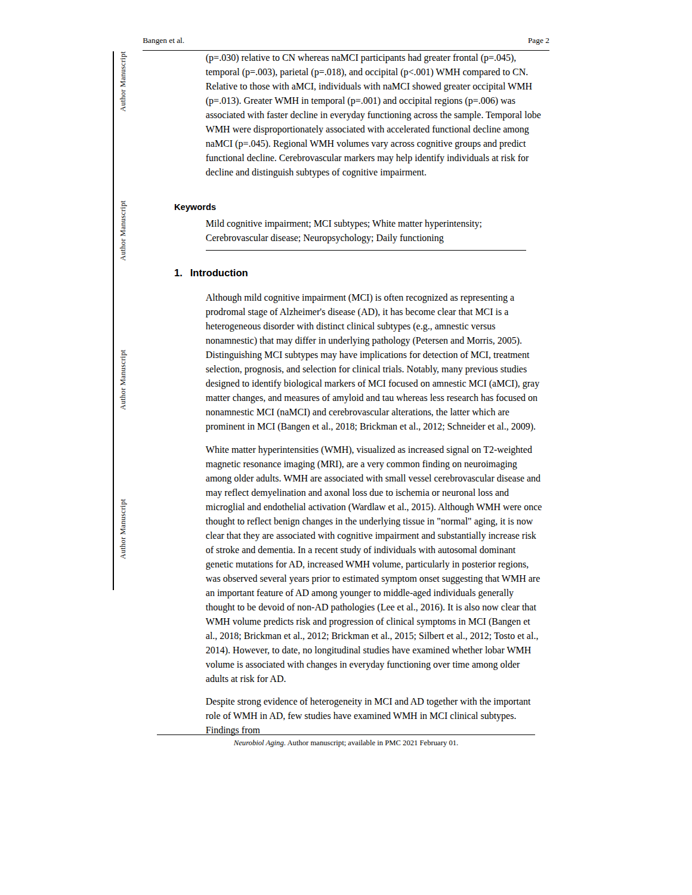Bangen et al. Page 2
Author Manuscript Author Manuscript Author Manuscript Author Manuscript
(p=.030) relative to CN whereas naMCI participants had greater frontal (p=.045), temporal (p=.003), parietal (p=.018), and occipital (p<.001) WMH compared to CN. Relative to those with aMCI, individuals with naMCI showed greater occipital WMH (p=.013). Greater WMH in temporal (p=.001) and occipital regions (p=.006) was associated with faster decline in everyday functioning across the sample. Temporal lobe WMH were disproportionately associated with accelerated functional decline among naMCI (p=.045). Regional WMH volumes vary across cognitive groups and predict functional decline. Cerebrovascular markers may help identify individuals at risk for decline and distinguish subtypes of cognitive impairment.
Keywords
Mild cognitive impairment; MCI subtypes; White matter hyperintensity; Cerebrovascular disease; Neuropsychology; Daily functioning
1. Introduction
Although mild cognitive impairment (MCI) is often recognized as representing a prodromal stage of Alzheimer's disease (AD), it has become clear that MCI is a heterogeneous disorder with distinct clinical subtypes (e.g., amnestic versus nonamnestic) that may differ in underlying pathology (Petersen and Morris, 2005). Distinguishing MCI subtypes may have implications for detection of MCI, treatment selection, prognosis, and selection for clinical trials. Notably, many previous studies designed to identify biological markers of MCI focused on amnestic MCI (aMCI), gray matter changes, and measures of amyloid and tau whereas less research has focused on nonamnestic MCI (naMCI) and cerebrovascular alterations, the latter which are prominent in MCI (Bangen et al., 2018; Brickman et al., 2012; Schneider et al., 2009).
White matter hyperintensities (WMH), visualized as increased signal on T2-weighted magnetic resonance imaging (MRI), are a very common finding on neuroimaging among older adults. WMH are associated with small vessel cerebrovascular disease and may reflect demyelination and axonal loss due to ischemia or neuronal loss and microglial and endothelial activation (Wardlaw et al., 2015). Although WMH were once thought to reflect benign changes in the underlying tissue in "normal" aging, it is now clear that they are associated with cognitive impairment and substantially increase risk of stroke and dementia. In a recent study of individuals with autosomal dominant genetic mutations for AD, increased WMH volume, particularly in posterior regions, was observed several years prior to estimated symptom onset suggesting that WMH are an important feature of AD among younger to middle-aged individuals generally thought to be devoid of non-AD pathologies (Lee et al., 2016). It is also now clear that WMH volume predicts risk and progression of clinical symptoms in MCI (Bangen et al., 2018; Brickman et al., 2012; Brickman et al., 2015; Silbert et al., 2012; Tosto et al., 2014). However, to date, no longitudinal studies have examined whether lobar WMH volume is associated with changes in everyday functioning over time among older adults at risk for AD.
Despite strong evidence of heterogeneity in MCI and AD together with the important role of WMH in AD, few studies have examined WMH in MCI clinical subtypes. Findings from
Neurobiol Aging. Author manuscript; available in PMC 2021 February 01.